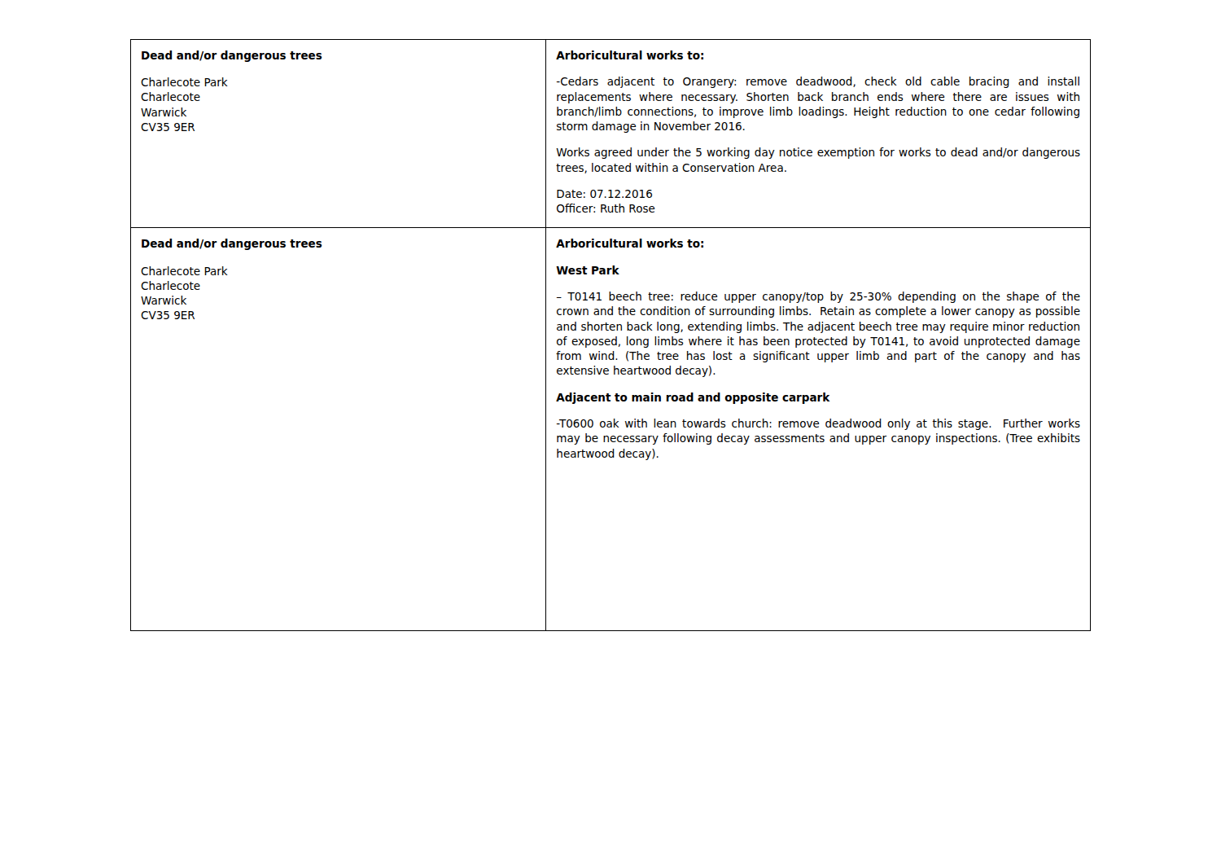| Dead and/or dangerous trees Charlecote Park Charlecote Warwick CV35 9ER | Arboricultural works to: -Cedars adjacent to Orangery: remove deadwood, check old cable bracing and install replacements where necessary. Shorten back branch ends where there are issues with branch/limb connections, to improve limb loadings. Height reduction to one cedar following storm damage in November 2016. Works agreed under the 5 working day notice exemption for works to dead and/or dangerous trees, located within a Conservation Area. Date: 07.12.2016 Officer: Ruth Rose |
| Dead and/or dangerous trees Charlecote Park Charlecote Warwick CV35 9ER | Arboricultural works to: West Park – T0141 beech tree: reduce upper canopy/top by 25-30% depending on the shape of the crown and the condition of surrounding limbs. Retain as complete a lower canopy as possible and shorten back long, extending limbs. The adjacent beech tree may require minor reduction of exposed, long limbs where it has been protected by T0141, to avoid unprotected damage from wind. (The tree has lost a significant upper limb and part of the canopy and has extensive heartwood decay). Adjacent to main road and opposite carpark -T0600 oak with lean towards church: remove deadwood only at this stage. Further works may be necessary following decay assessments and upper canopy inspections. (Tree exhibits heartwood decay). |